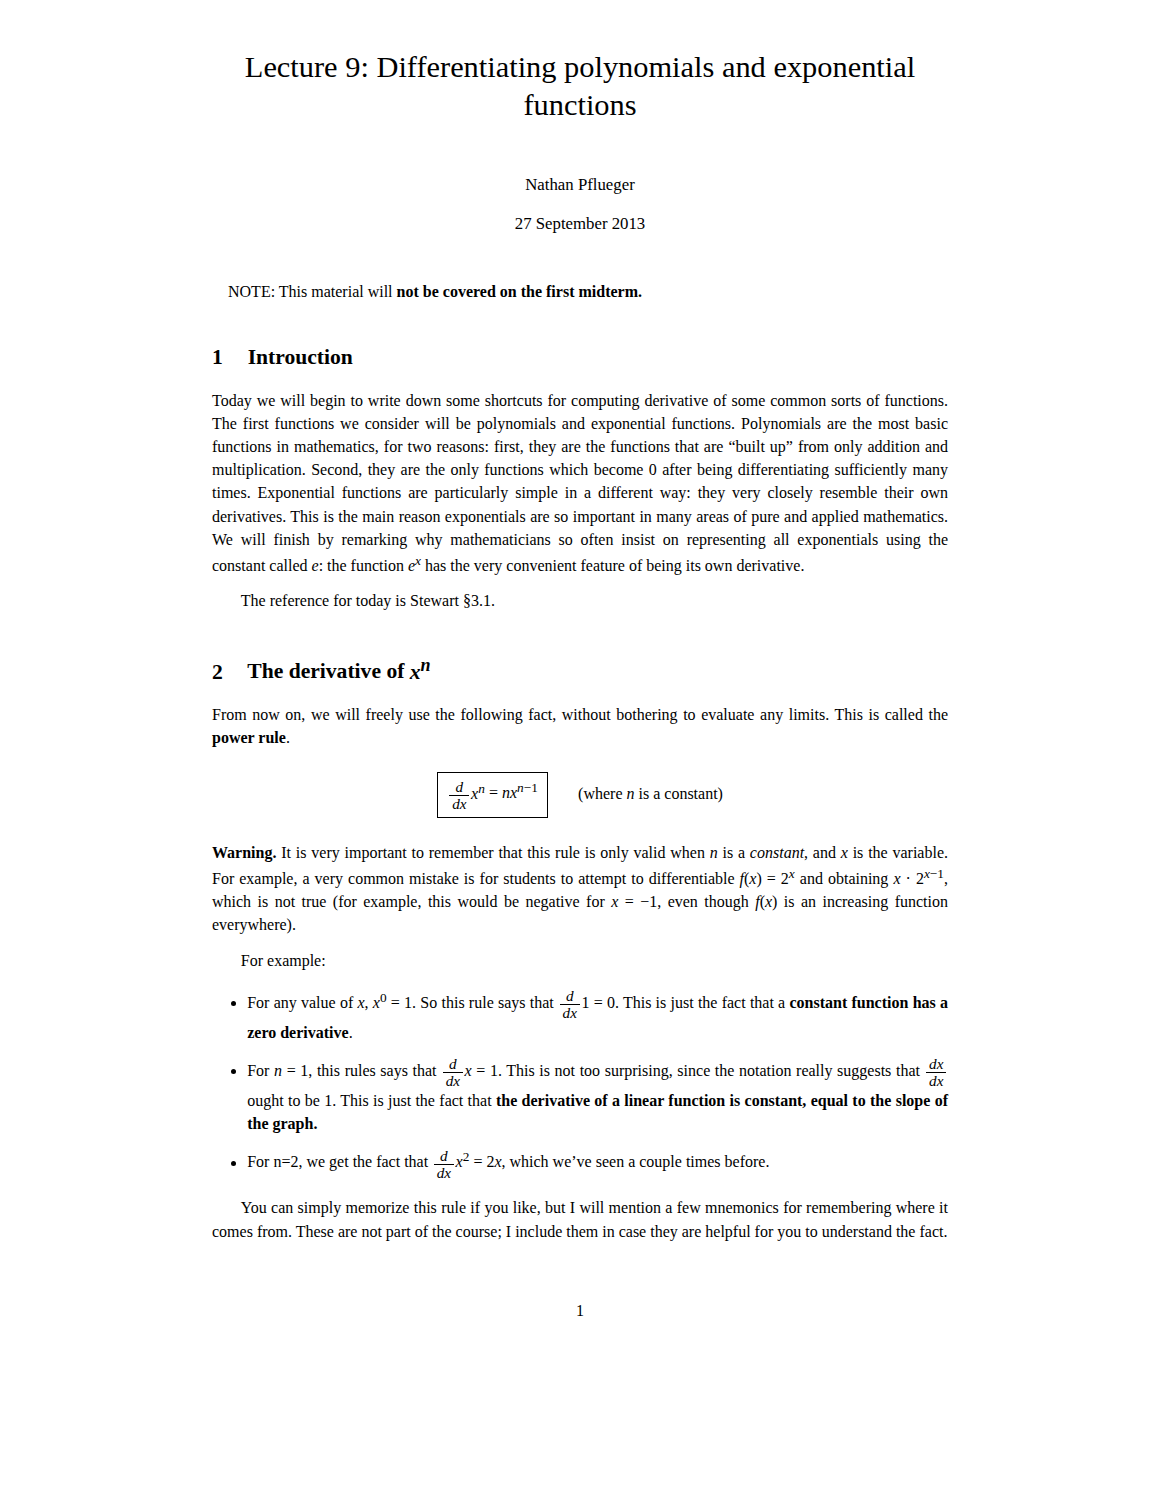Lecture 9: Differentiating polynomials and exponential functions
Nathan Pflueger
27 September 2013
NOTE: This material will not be covered on the first midterm.
1 Introuction
Today we will begin to write down some shortcuts for computing derivative of some common sorts of functions. The first functions we consider will be polynomials and exponential functions. Polynomials are the most basic functions in mathematics, for two reasons: first, they are the functions that are “built up” from only addition and multiplication. Second, they are the only functions which become 0 after being differentiating sufficiently many times. Exponential functions are particularly simple in a different way: they very closely resemble their own derivatives. This is the main reason exponentials are so important in many areas of pure and applied mathematics. We will finish by remarking why mathematicians so often insist on representing all exponentials using the constant called e: the function ex has the very convenient feature of being its own derivative.
The reference for today is Stewart §3.1.
2 The derivative of xn
From now on, we will freely use the following fact, without bothering to evaluate any limits. This is called the power rule.
ddx xn = nxn−1 (where n is a constant)
Warning. It is very important to remember that this rule is only valid when n is a constant, and x is the variable. For example, a very common mistake is for students to attempt to differentiable f(x) = 2x and obtaining x · 2x−1, which is not true (for example, this would be negative for x = −1, even though f(x) is an increasing function everywhere).
For example:
For any value of x, x0 = 1. So this rule says that ddx1 = 0. This is just the fact that a constant function has a zero derivative.
For n = 1, this rules says that ddx x = 1. This is not too surprising, since the notation really suggests that dx dx ought to be 1. This is just the fact that the derivative of a linear function is constant, equal to the slope of the graph.
For n=2, we get the fact that ddx x2 = 2x, which we’ve seen a couple times before.
You can simply memorize this rule if you like, but I will mention a few mnemonics for remembering where it comes from. These are not part of the course; I include them in case they are helpful for you to understand the fact.
1